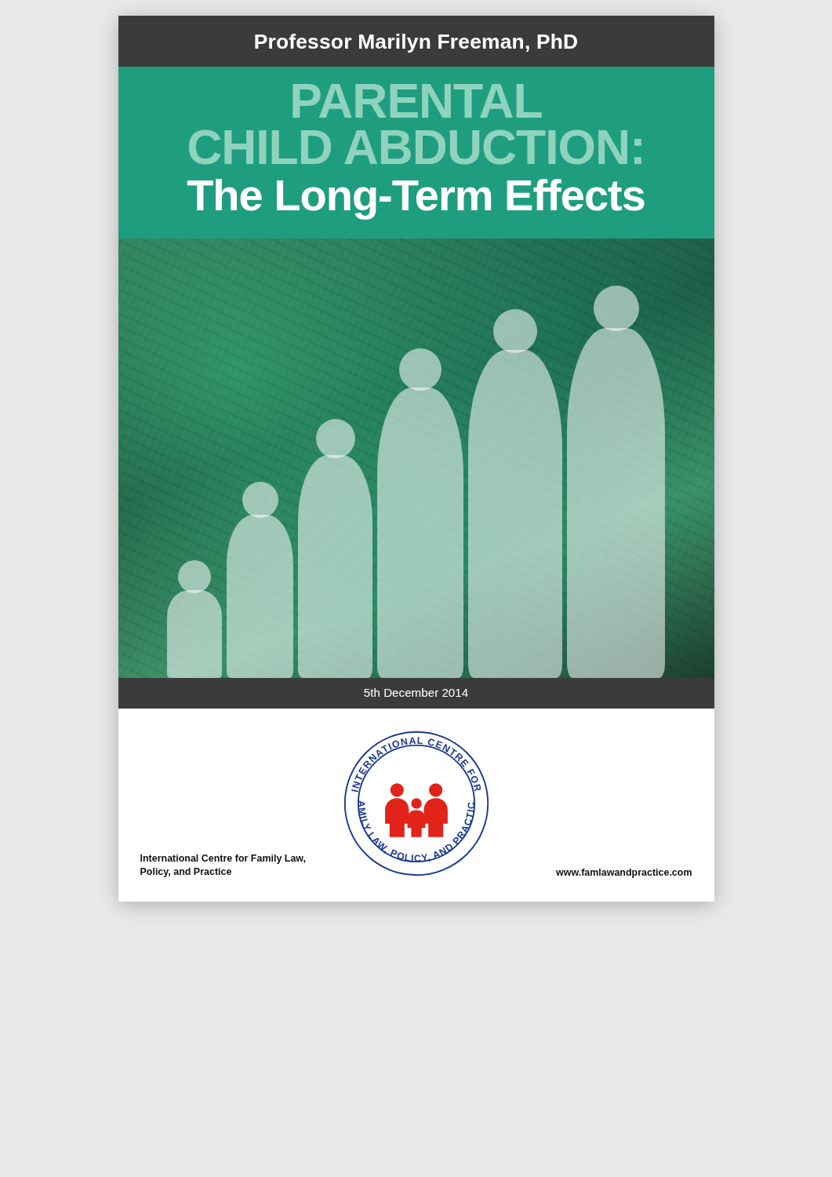Professor Marilyn Freeman, PhD
PARENTAL
CHILD ABDUCTION:
The Long-Term Effects
5th December 2014
International Centre for Family Law,
Policy, and Practice
INTERNATIONAL CENTRE FOR FAMILY LAW, POLICY, AND PRACTICE
www.famlawandpractice.com